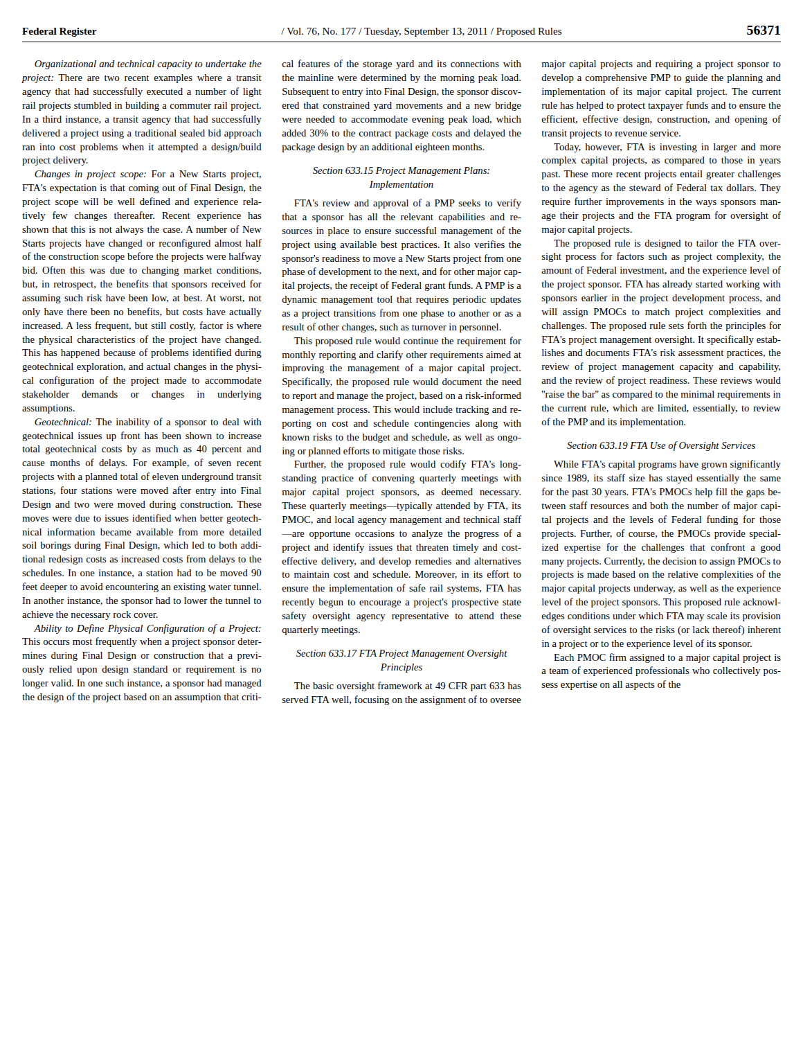Federal Register / Vol. 76, No. 177 / Tuesday, September 13, 2011 / Proposed Rules 56371
Organizational and technical capacity to undertake the project: There are two recent examples where a transit agency that had successfully executed a number of light rail projects stumbled in building a commuter rail project. In a third instance, a transit agency that had successfully delivered a project using a traditional sealed bid approach ran into cost problems when it attempted a design/build project delivery.
Changes in project scope: For a New Starts project, FTA's expectation is that coming out of Final Design, the project scope will be well defined and experience relatively few changes thereafter. Recent experience has shown that this is not always the case. A number of New Starts projects have changed or reconfigured almost half of the construction scope before the projects were halfway bid. Often this was due to changing market conditions, but, in retrospect, the benefits that sponsors received for assuming such risk have been low, at best. At worst, not only have there been no benefits, but costs have actually increased. A less frequent, but still costly, factor is where the physical characteristics of the project have changed. This has happened because of problems identified during geotechnical exploration, and actual changes in the physical configuration of the project made to accommodate stakeholder demands or changes in underlying assumptions.
Geotechnical: The inability of a sponsor to deal with geotechnical issues up front has been shown to increase total geotechnical costs by as much as 40 percent and cause months of delays. For example, of seven recent projects with a planned total of eleven underground transit stations, four stations were moved after entry into Final Design and two were moved during construction. These moves were due to issues identified when better geotechnical information became available from more detailed soil borings during Final Design, which led to both additional redesign costs as increased costs from delays to the schedules. In one instance, a station had to be moved 90 feet deeper to avoid encountering an existing water tunnel. In another instance, the sponsor had to lower the tunnel to achieve the necessary rock cover.
Ability to Define Physical Configuration of a Project: This occurs most frequently when a project sponsor determines during Final Design or construction that a previously relied upon design standard or requirement is no longer valid. In one such instance, a sponsor had managed the design of the project based on an assumption that critical features of the storage yard and its connections with the mainline were determined by the morning peak load. Subsequent to entry into Final Design, the sponsor discovered that constrained yard movements and a new bridge were needed to accommodate evening peak load, which added 30% to the contract package costs and delayed the package design by an additional eighteen months.
Section 633.15 Project Management Plans: Implementation
FTA's review and approval of a PMP seeks to verify that a sponsor has all the relevant capabilities and resources in place to ensure successful management of the project using available best practices. It also verifies the sponsor's readiness to move a New Starts project from one phase of development to the next, and for other major capital projects, the receipt of Federal grant funds. A PMP is a dynamic management tool that requires periodic updates as a project transitions from one phase to another or as a result of other changes, such as turnover in personnel.
This proposed rule would continue the requirement for monthly reporting and clarify other requirements aimed at improving the management of a major capital project. Specifically, the proposed rule would document the need to report and manage the project, based on a risk-informed management process. This would include tracking and reporting on cost and schedule contingencies along with known risks to the budget and schedule, as well as ongoing or planned efforts to mitigate those risks.
Further, the proposed rule would codify FTA's long-standing practice of convening quarterly meetings with major capital project sponsors, as deemed necessary. These quarterly meetings—typically attended by FTA, its PMOC, and local agency management and technical staff—are opportune occasions to analyze the progress of a project and identify issues that threaten timely and cost-effective delivery, and develop remedies and alternatives to maintain cost and schedule. Moreover, in its effort to ensure the implementation of safe rail systems, FTA has recently begun to encourage a project's prospective state safety oversight agency representative to attend these quarterly meetings.
Section 633.17 FTA Project Management Oversight Principles
The basic oversight framework at 49 CFR part 633 has served FTA well, focusing on the assignment of to oversee major capital projects and requiring a project sponsor to develop a comprehensive PMP to guide the planning and implementation of its major capital project. The current rule has helped to protect taxpayer funds and to ensure the efficient, effective design, construction, and opening of transit projects to revenue service.
Today, however, FTA is investing in larger and more complex capital projects, as compared to those in years past. These more recent projects entail greater challenges to the agency as the steward of Federal tax dollars. They require further improvements in the ways sponsors manage their projects and the FTA program for oversight of major capital projects.
The proposed rule is designed to tailor the FTA oversight process for factors such as project complexity, the amount of Federal investment, and the experience level of the project sponsor. FTA has already started working with sponsors earlier in the project development process, and will assign PMOCs to match project complexities and challenges. The proposed rule sets forth the principles for FTA's project management oversight. It specifically establishes and documents FTA's risk assessment practices, the review of project management capacity and capability, and the review of project readiness. These reviews would ''raise the bar'' as compared to the minimal requirements in the current rule, which are limited, essentially, to review of the PMP and its implementation.
Section 633.19 FTA Use of Oversight Services
While FTA's capital programs have grown significantly since 1989, its staff size has stayed essentially the same for the past 30 years. FTA's PMOCs help fill the gaps between staff resources and both the number of major capital projects and the levels of Federal funding for those projects. Further, of course, the PMOCs provide specialized expertise for the challenges that confront a good many projects. Currently, the decision to assign PMOCs to projects is made based on the relative complexities of the major capital projects underway, as well as the experience level of the project sponsors. This proposed rule acknowledges conditions under which FTA may scale its provision of oversight services to the risks (or lack thereof) inherent in a project or to the experience level of its sponsor.
Each PMOC firm assigned to a major capital project is a team of experienced professionals who collectively possess expertise on all aspects of the